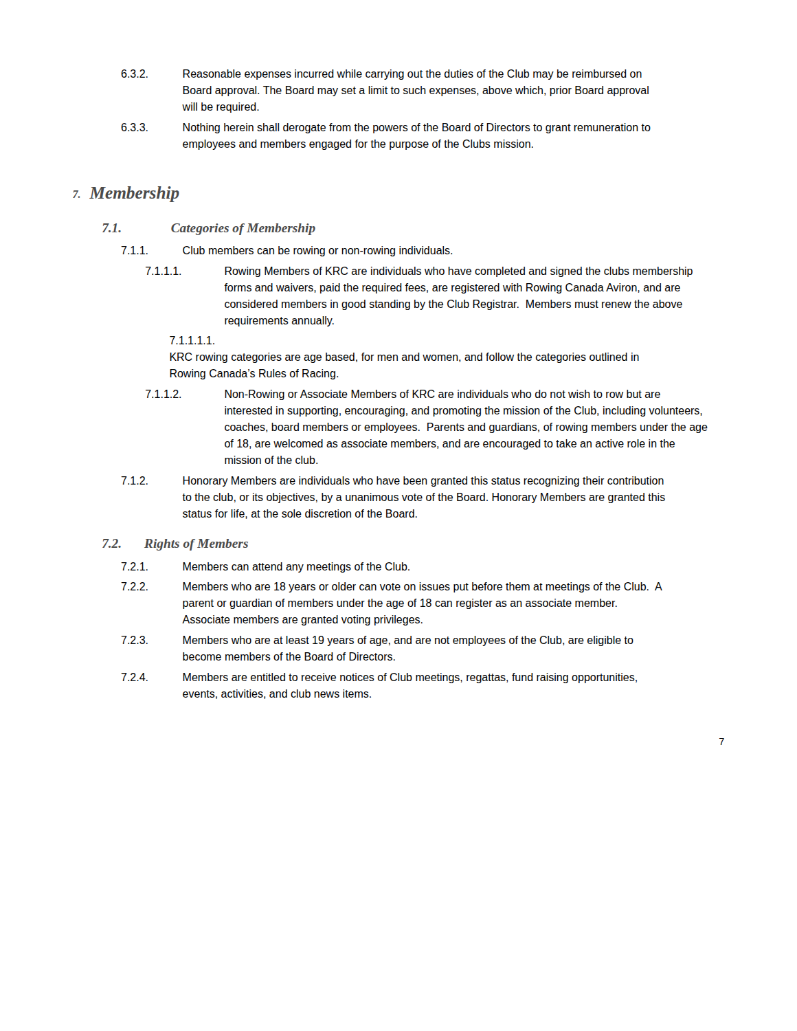6.3.2. Reasonable expenses incurred while carrying out the duties of the Club may be reimbursed on Board approval. The Board may set a limit to such expenses, above which, prior Board approval will be required.
6.3.3. Nothing herein shall derogate from the powers of the Board of Directors to grant remuneration to employees and members engaged for the purpose of the Clubs mission.
7. Membership
7.1. Categories of Membership
7.1.1. Club members can be rowing or non-rowing individuals.
7.1.1.1. Rowing Members of KRC are individuals who have completed and signed the clubs membership forms and waivers, paid the required fees, are registered with Rowing Canada Aviron, and are considered members in good standing by the Club Registrar. Members must renew the above requirements annually.
7.1.1.1.1. KRC rowing categories are age based, for men and women, and follow the categories outlined in Rowing Canada’s Rules of Racing.
7.1.1.2. Non-Rowing or Associate Members of KRC are individuals who do not wish to row but are interested in supporting, encouraging, and promoting the mission of the Club, including volunteers, coaches, board members or employees. Parents and guardians, of rowing members under the age of 18, are welcomed as associate members, and are encouraged to take an active role in the mission of the club.
7.1.2. Honorary Members are individuals who have been granted this status recognizing their contribution to the club, or its objectives, by a unanimous vote of the Board. Honorary Members are granted this status for life, at the sole discretion of the Board.
7.2. Rights of Members
7.2.1. Members can attend any meetings of the Club.
7.2.2. Members who are 18 years or older can vote on issues put before them at meetings of the Club. A parent or guardian of members under the age of 18 can register as an associate member. Associate members are granted voting privileges.
7.2.3. Members who are at least 19 years of age, and are not employees of the Club, are eligible to become members of the Board of Directors.
7.2.4. Members are entitled to receive notices of Club meetings, regattas, fund raising opportunities, events, activities, and club news items.
7